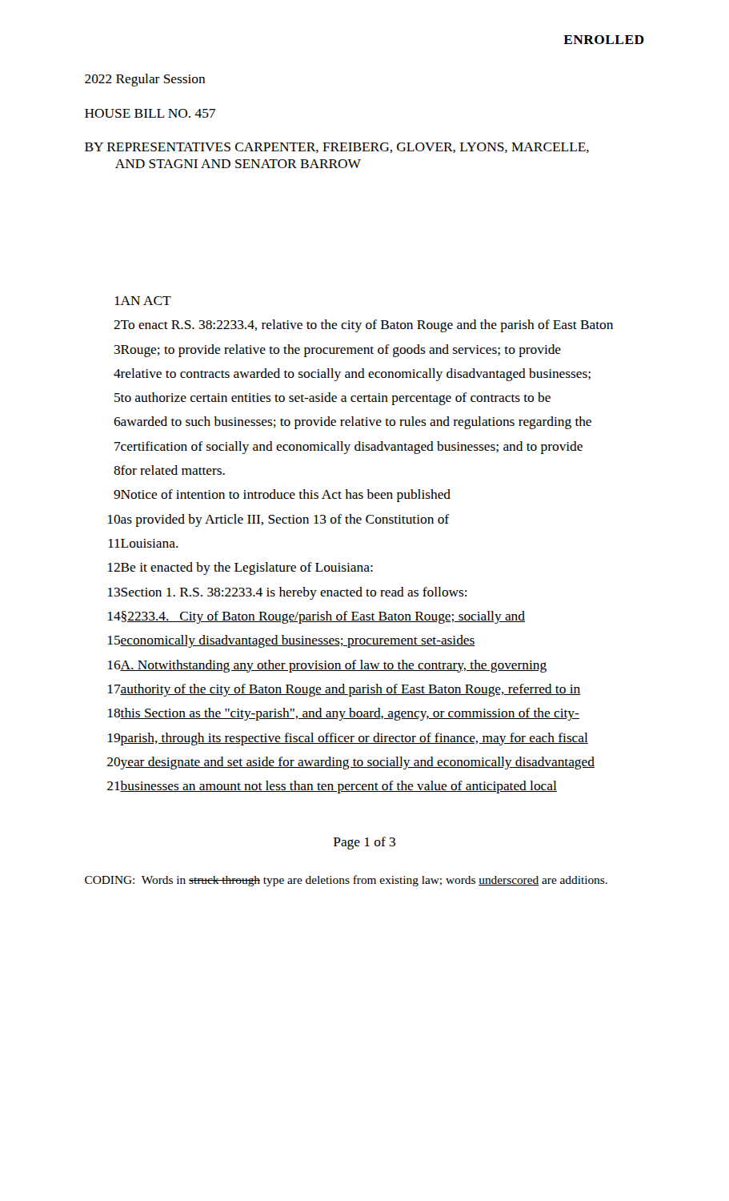ENROLLED
2022 Regular Session
HOUSE BILL NO. 457
BY REPRESENTATIVES CARPENTER, FREIBERG, GLOVER, LYONS, MARCELLE, AND STAGNI AND SENATOR BARROW
| 1 | AN ACT |
| 2 | To enact R.S. 38:2233.4, relative to the city of Baton Rouge and the parish of East Baton |
| 3 | Rouge; to provide relative to the procurement of goods and services; to provide |
| 4 | relative to contracts awarded to socially and economically disadvantaged businesses; |
| 5 | to authorize certain entities to set-aside a certain percentage of contracts to be |
| 6 | awarded to such businesses; to provide relative to rules and regulations regarding the |
| 7 | certification of socially and economically disadvantaged businesses; and to provide |
| 8 | for related matters. |
| 9 | Notice of intention to introduce this Act has been published |
| 10 | as provided by Article III, Section 13 of the Constitution of |
| 11 | Louisiana. |
| 12 | Be it enacted by the Legislature of Louisiana: |
| 13 | Section 1. R.S. 38:2233.4 is hereby enacted to read as follows: |
| 14 | §2233.4. City of Baton Rouge/parish of East Baton Rouge; socially and |
| 15 | economically disadvantaged businesses; procurement set-asides |
| 16 | A. Notwithstanding any other provision of law to the contrary, the governing |
| 17 | authority of the city of Baton Rouge and parish of East Baton Rouge, referred to in |
| 18 | this Section as the "city-parish", and any board, agency, or commission of the city- |
| 19 | parish, through its respective fiscal officer or director of finance, may for each fiscal |
| 20 | year designate and set aside for awarding to socially and economically disadvantaged |
| 21 | businesses an amount not less than ten percent of the value of anticipated local |
Page 1 of 3
CODING: Words in struck through type are deletions from existing law; words underscored are additions.